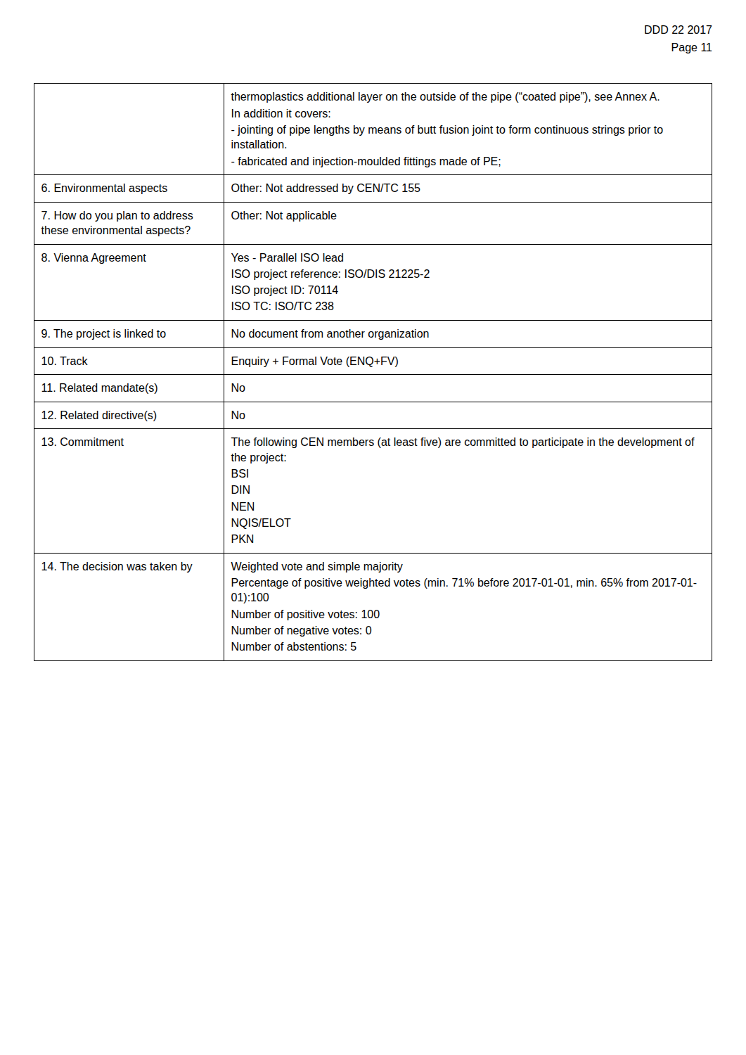DDD 22 2017
Page 11
| | thermoplastics additional layer on the outside of the pipe (“coated pipe”), see Annex A. In addition it covers: - jointing of pipe lengths by means of butt fusion joint to form continuous strings prior to installation. - fabricated and injection-moulded fittings made of PE; |
| 6. Environmental aspects | Other: Not addressed by CEN/TC 155 |
| 7. How do you plan to address these environmental aspects? | Other: Not applicable |
| 8. Vienna Agreement | Yes - Parallel ISO lead ISO project reference: ISO/DIS 21225-2 ISO project ID: 70114 ISO TC: ISO/TC 238 |
| 9. The project is linked to | No document from another organization |
| 10. Track | Enquiry + Formal Vote (ENQ+FV) |
| 11. Related mandate(s) | No |
| 12. Related directive(s) | No |
| 13. Commitment | The following CEN members (at least five) are committed to participate in the development of the project: BSI DIN NEN NQIS/ELOT PKN |
| 14. The decision was taken by | Weighted vote and simple majority Percentage of positive weighted votes (min. 71% before 2017-01-01, min. 65% from 2017-01-01):100 Number of positive votes: 100 Number of negative votes: 0 Number of abstentions: 5 |